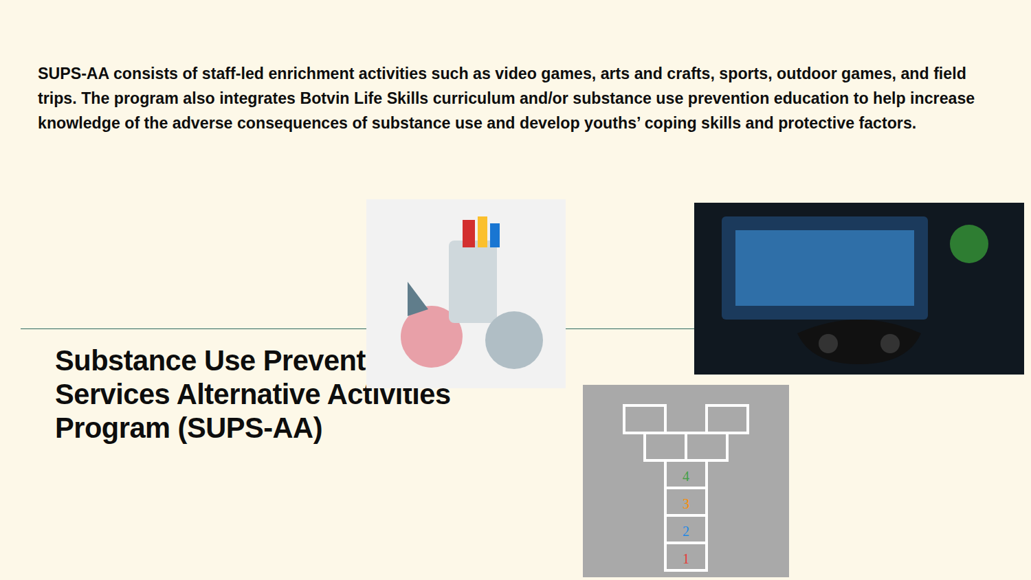SUPS-AA consists of staff-led enrichment activities such as video games, arts and crafts, sports, outdoor games, and field trips. The program also integrates Botvin Life Skills curriculum and/or substance use prevention education to help increase knowledge of the adverse consequences of substance use and develop youths’ coping skills and protective factors.
Substance Use Prevention Services Alternative Activities Program (SUPS-AA)